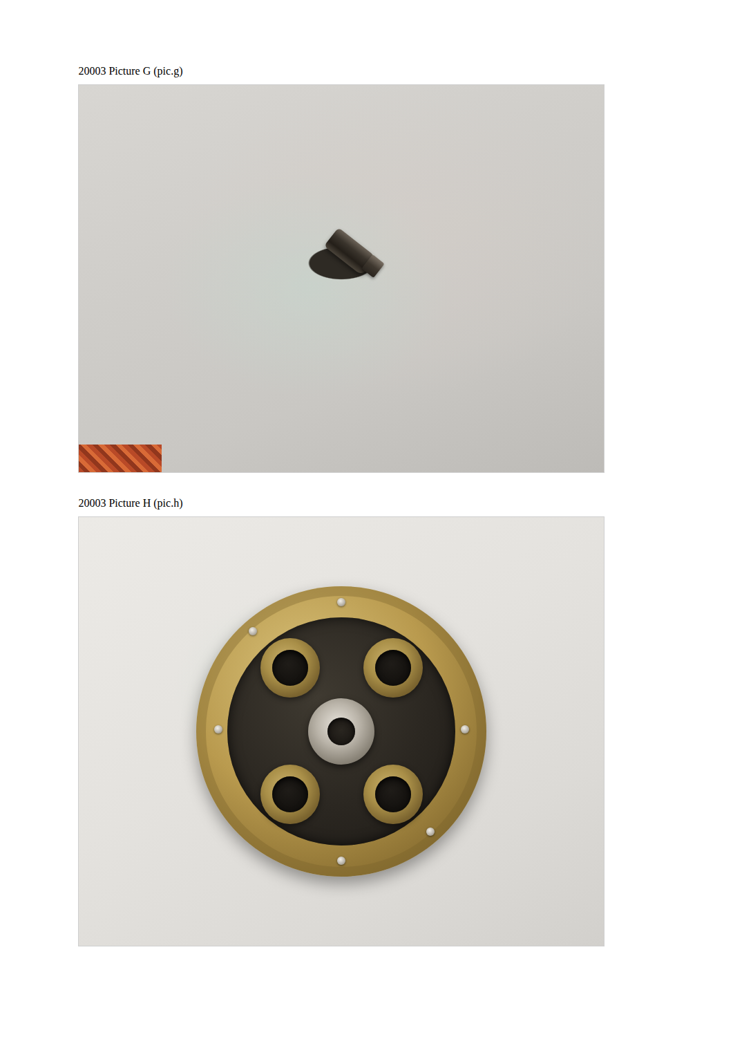20003 Picture G (pic.g)
20003 Picture H (pic.h)